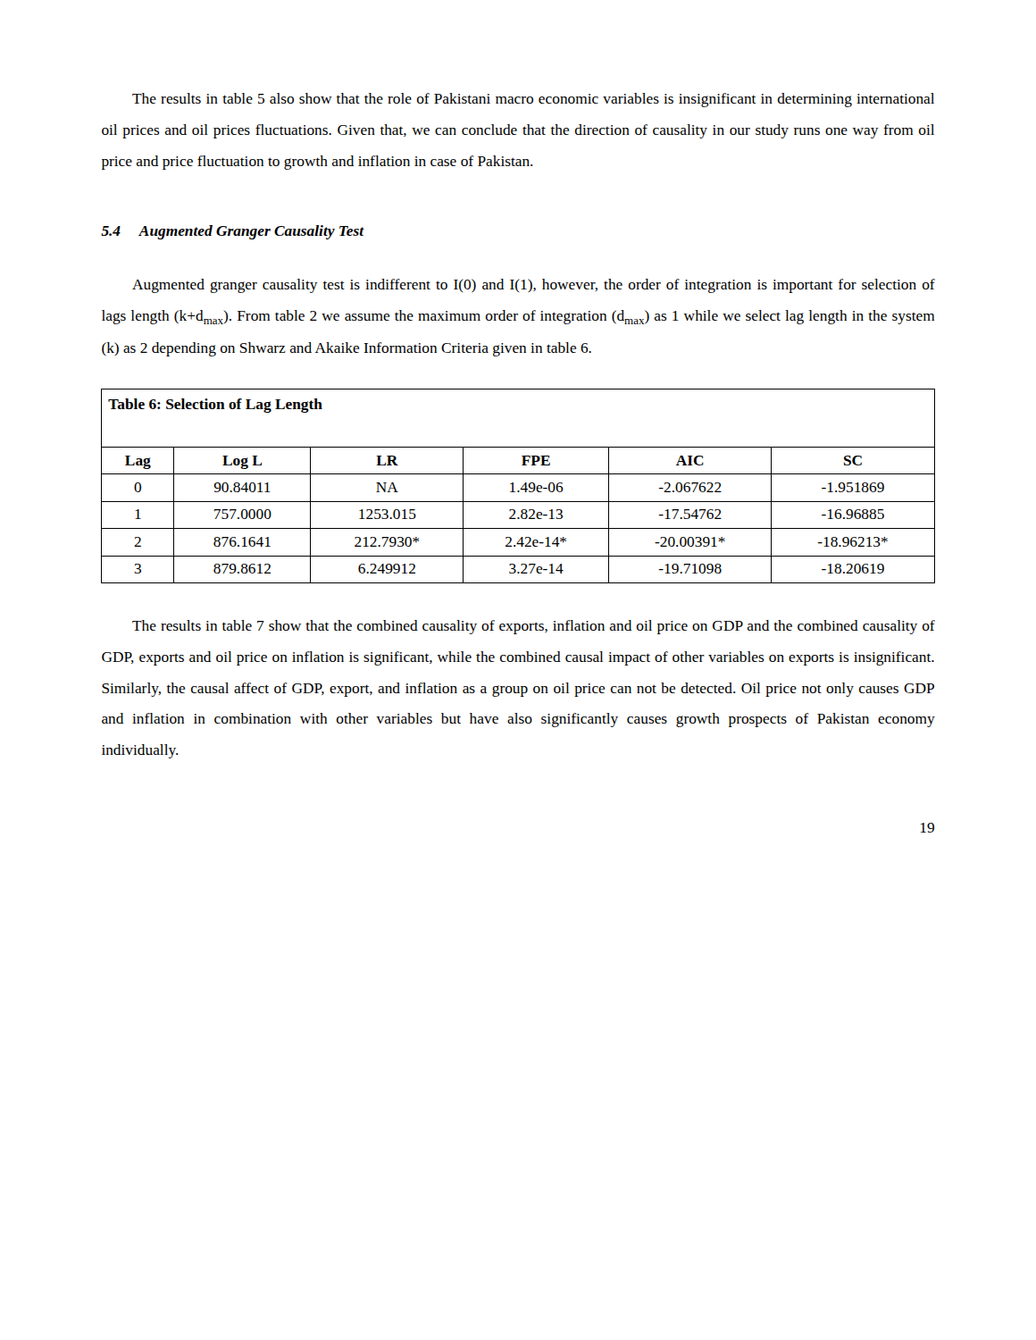The results in table 5 also show that the role of Pakistani macro economic variables is insignificant in determining international oil prices and oil prices fluctuations. Given that, we can conclude that the direction of causality in our study runs one way from oil price and price fluctuation to growth and inflation in case of Pakistan.
5.4 Augmented Granger Causality Test
Augmented granger causality test is indifferent to I(0) and I(1), however, the order of integration is important for selection of lags length (k+dmax). From table 2 we assume the maximum order of integration (dmax) as 1 while we select lag length in the system (k) as 2 depending on Shwarz and Akaike Information Criteria given in table 6.
Table 6: Selection of Lag Length
| Lag | Log L | LR | FPE | AIC | SC |
| --- | --- | --- | --- | --- | --- |
| 0 | 90.84011 | NA | 1.49e-06 | -2.067622 | -1.951869 |
| 1 | 757.0000 | 1253.015 | 2.82e-13 | -17.54762 | -16.96885 |
| 2 | 876.1641 | 212.7930* | 2.42e-14* | -20.00391* | -18.96213* |
| 3 | 879.8612 | 6.249912 | 3.27e-14 | -19.71098 | -18.20619 |
The results in table 7 show that the combined causality of exports, inflation and oil price on GDP and the combined causality of GDP, exports and oil price on inflation is significant, while the combined causal impact of other variables on exports is insignificant. Similarly, the causal affect of GDP, export, and inflation as a group on oil price can not be detected. Oil price not only causes GDP and inflation in combination with other variables but have also significantly causes growth prospects of Pakistan economy individually.
19